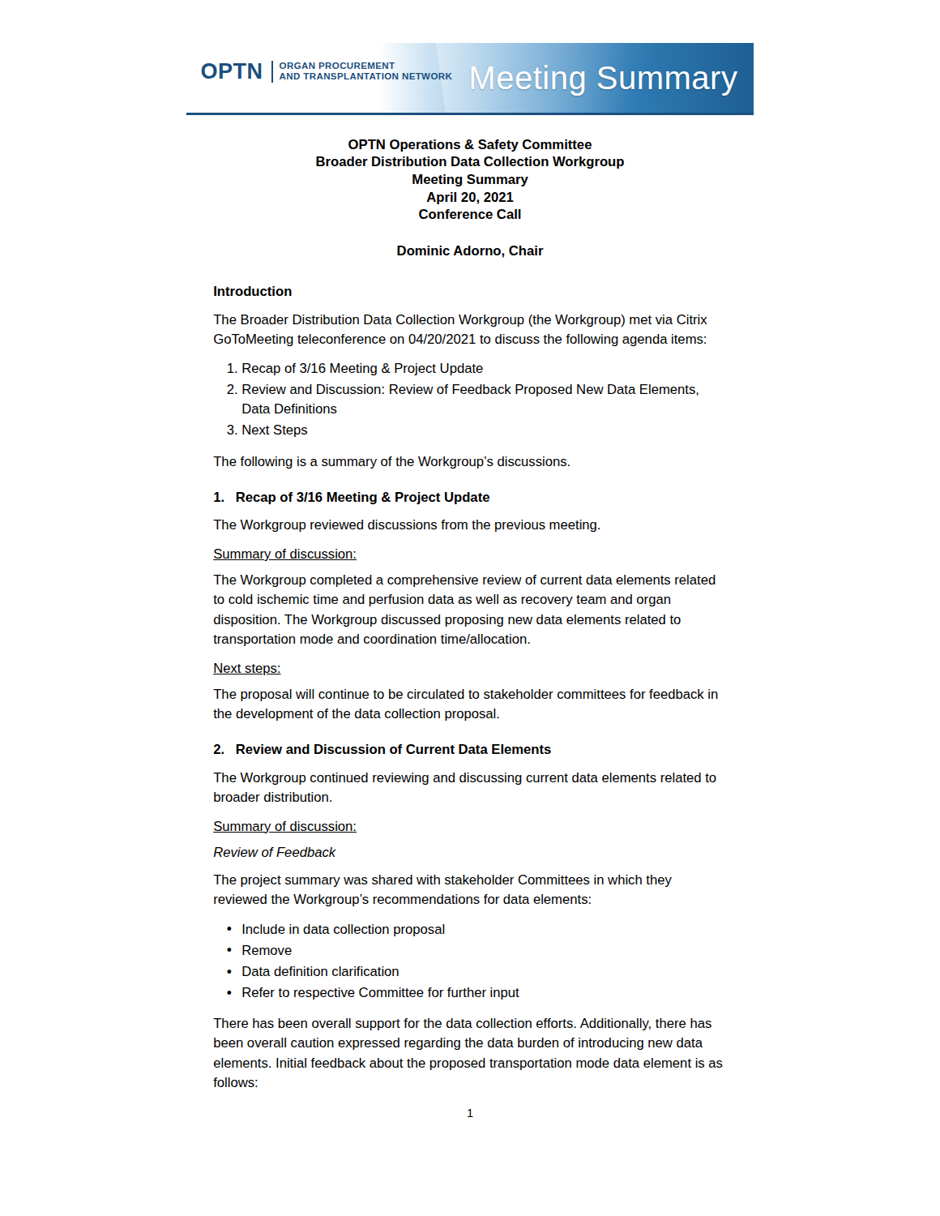OPTN Organ Procurement
and Transplantation Network
Meeting Summary
OPTN Operations & Safety Committee
Broader Distribution Data Collection Workgroup
Meeting Summary
April 20, 2021
Conference Call
Dominic Adorno, Chair
Introduction
The Broader Distribution Data Collection Workgroup (the Workgroup) met via Citrix GoToMeeting teleconference on 04/20/2021 to discuss the following agenda items:
Recap of 3/16 Meeting & Project Update
Review and Discussion: Review of Feedback Proposed New Data Elements, Data Definitions
Next Steps
The following is a summary of the Workgroup’s discussions.
1. Recap of 3/16 Meeting & Project Update
The Workgroup reviewed discussions from the previous meeting.
Summary of discussion:
The Workgroup completed a comprehensive review of current data elements related to cold ischemic time and perfusion data as well as recovery team and organ disposition. The Workgroup discussed proposing new data elements related to transportation mode and coordination time/allocation.
Next steps:
The proposal will continue to be circulated to stakeholder committees for feedback in the development of the data collection proposal.
2. Review and Discussion of Current Data Elements
The Workgroup continued reviewing and discussing current data elements related to broader distribution.
Summary of discussion:
Review of Feedback
The project summary was shared with stakeholder Committees in which they reviewed the Workgroup’s recommendations for data elements:
Include in data collection proposal
Remove
Data definition clarification
Refer to respective Committee for further input
There has been overall support for the data collection efforts. Additionally, there has been overall caution expressed regarding the data burden of introducing new data elements. Initial feedback about the proposed transportation mode data element is as follows:
1